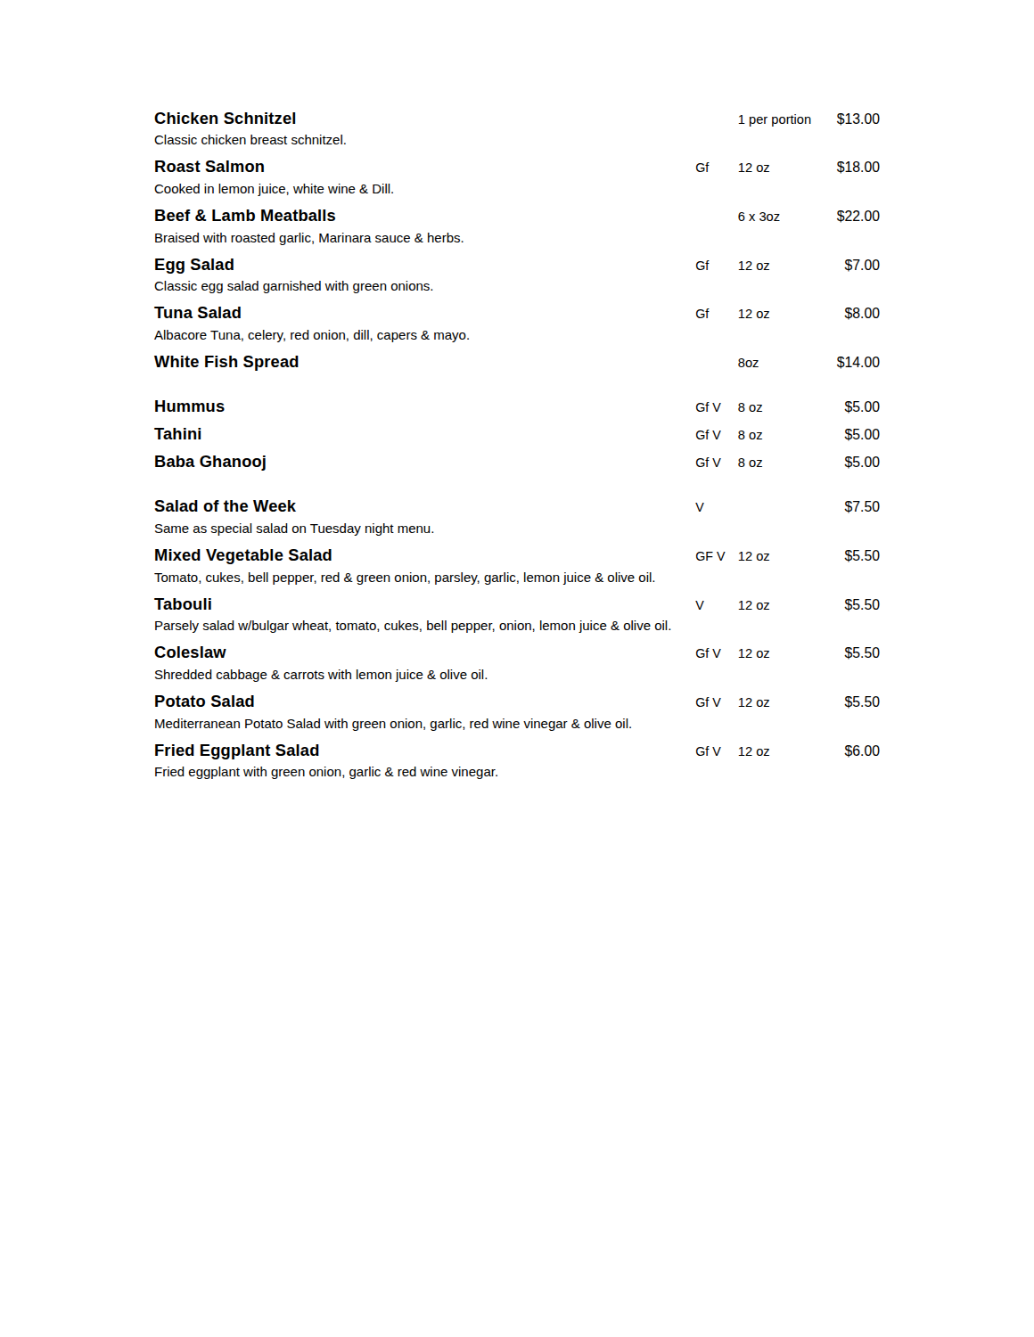| Chicken Schnitzel | | 1 per portion | $13.00 |
| Classic chicken breast schnitzel. |
| Roast Salmon | Gf | 12 oz | $18.00 |
| Cooked in lemon juice, white wine & Dill. |
| Beef & Lamb Meatballs | | 6 x 3oz | $22.00 |
| Braised with roasted garlic, Marinara sauce & herbs. |
| Egg Salad | Gf | 12 oz | $7.00 |
| Classic egg salad garnished with green onions. |
| Tuna Salad | Gf | 12 oz | $8.00 |
| Albacore Tuna, celery, red onion, dill, capers & mayo. |
| White Fish Spread | | 8oz | $14.00 |
| Hummus | Gf V | 8 oz | $5.00 |
| Tahini | Gf V | 8 oz | $5.00 |
| Baba Ghanooj | Gf V | 8 oz | $5.00 |
| Salad of the Week | V | | $7.50 |
| Same as special salad on Tuesday night menu. |
| Mixed Vegetable Salad | GF V | 12 oz | $5.50 |
| Tomato, cukes, bell pepper, red & green onion, parsley, garlic, lemon juice & olive oil. |
| Tabouli | V | 12 oz | $5.50 |
| Parsely salad w/bulgar wheat, tomato, cukes, bell pepper, onion, lemon juice & olive oil. |
| Coleslaw | Gf V | 12 oz | $5.50 |
| Shredded cabbage & carrots with lemon juice & olive oil. |
| Potato Salad | Gf V | 12 oz | $5.50 |
| Mediterranean Potato Salad with green onion, garlic, red wine vinegar & olive oil. |
| Fried Eggplant Salad | Gf V | 12 oz | $6.00 |
| Fried eggplant with green onion, garlic & red wine vinegar. |